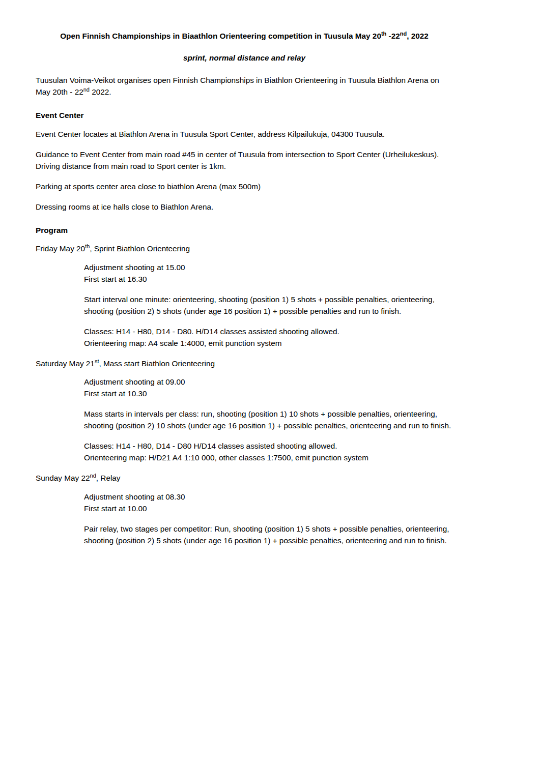Open Finnish Championships in Biaathlon Orienteering competition in Tuusula May 20th -22nd, 2022
sprint, normal distance and relay
Tuusulan Voima-Veikot organises open Finnish Championships in Biathlon Orienteering in Tuusula Biathlon Arena on May 20th - 22nd 2022.
Event Center
Event Center locates at Biathlon Arena in Tuusula Sport Center, address Kilpailukuja, 04300 Tuusula.
Guidance to Event Center from main road #45 in center of Tuusula from intersection to Sport Center (Urheilukeskus). Driving distance from main road to Sport center is 1km.
Parking at sports center area close to biathlon Arena (max 500m)
Dressing rooms at ice halls close to Biathlon Arena.
Program
Friday May 20th, Sprint Biathlon Orienteering
Adjustment shooting at 15.00
First start at 16.30
Start interval one minute: orienteering, shooting (position 1) 5 shots + possible penalties, orienteering, shooting (position 2) 5 shots (under age 16 position 1) + possible penalties and run to finish.
Classes: H14 - H80, D14 - D80. H/D14 classes assisted shooting allowed.
Orienteering map: A4 scale 1:4000, emit punction system
Saturday May 21st, Mass start Biathlon Orienteering
Adjustment shooting at 09.00
First start at 10.30
Mass starts in intervals per class: run, shooting (position 1) 10 shots + possible penalties, orienteering, shooting (position 2) 10 shots (under age 16 position 1) + possible penalties, orienteering and run to finish.
Classes: H14 - H80, D14 - D80 H/D14 classes assisted shooting allowed.
Orienteering map: H/D21 A4 1:10 000, other classes 1:7500, emit punction system
Sunday May 22nd, Relay
Adjustment shooting at 08.30
First start at 10.00
Pair relay, two stages per competitor: Run, shooting (position 1) 5 shots + possible penalties, orienteering, shooting (position 2) 5 shots (under age 16 position 1) + possible penalties, orienteering and run to finish.